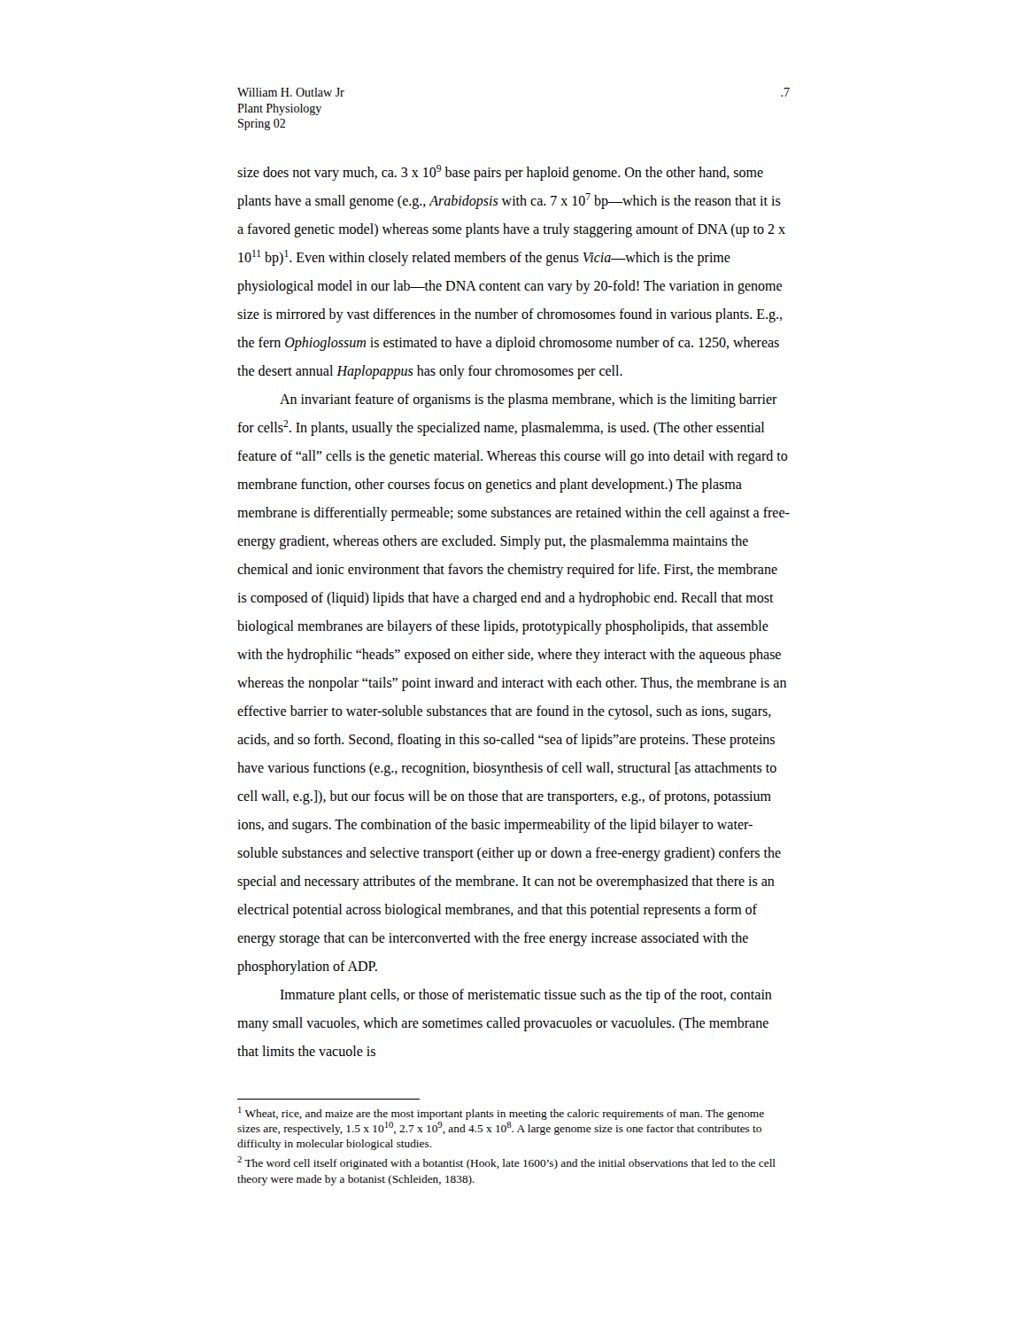William H. Outlaw Jr.7 Plant Physiology Spring 02
size does not vary much, ca. 3 x 109 base pairs per haploid genome. On the other hand, some plants have a small genome (e.g., Arabidopsis with ca. 7 x 107 bp—which is the reason that it is a favored genetic model) whereas some plants have a truly staggering amount of DNA (up to 2 x 1011 bp)1. Even within closely related members of the genus Vicia—which is the prime physiological model in our lab—the DNA content can vary by 20-fold! The variation in genome size is mirrored by vast differences in the number of chromosomes found in various plants. E.g., the fern Ophioglossum is estimated to have a diploid chromosome number of ca. 1250, whereas the desert annual Haplopappus has only four chromosomes per cell.
An invariant feature of organisms is the plasma membrane, which is the limiting barrier for cells2. In plants, usually the specialized name, plasmalemma, is used. (The other essential feature of “all” cells is the genetic material. Whereas this course will go into detail with regard to membrane function, other courses focus on genetics and plant development.) The plasma membrane is differentially permeable; some substances are retained within the cell against a free-energy gradient, whereas others are excluded. Simply put, the plasmalemma maintains the chemical and ionic environment that favors the chemistry required for life. First, the membrane is composed of (liquid) lipids that have a charged end and a hydrophobic end. Recall that most biological membranes are bilayers of these lipids, prototypically phospholipids, that assemble with the hydrophilic “heads” exposed on either side, where they interact with the aqueous phase whereas the nonpolar “tails” point inward and interact with each other. Thus, the membrane is an effective barrier to water-soluble substances that are found in the cytosol, such as ions, sugars, acids, and so forth. Second, floating in this so-called “sea of lipids”are proteins. These proteins have various functions (e.g., recognition, biosynthesis of cell wall, structural [as attachments to cell wall, e.g.]), but our focus will be on those that are transporters, e.g., of protons, potassium ions, and sugars. The combination of the basic impermeability of the lipid bilayer to water-soluble substances and selective transport (either up or down a free-energy gradient) confers the special and necessary attributes of the membrane. It can not be overemphasized that there is an electrical potential across biological membranes, and that this potential represents a form of energy storage that can be interconverted with the free energy increase associated with the phosphorylation of ADP.
Immature plant cells, or those of meristematic tissue such as the tip of the root, contain many small vacuoles, which are sometimes called provacuoles or vacuolules. (The membrane that limits the vacuole is
1 Wheat, rice, and maize are the most important plants in meeting the caloric requirements of man. The genome sizes are, respectively, 1.5 x 1010, 2.7 x 109, and 4.5 x 108. A large genome size is one factor that contributes to difficulty in molecular biological studies.
2 The word cell itself originated with a botantist (Hook, late 1600’s) and the initial observations that led to the cell theory were made by a botanist (Schleiden, 1838).